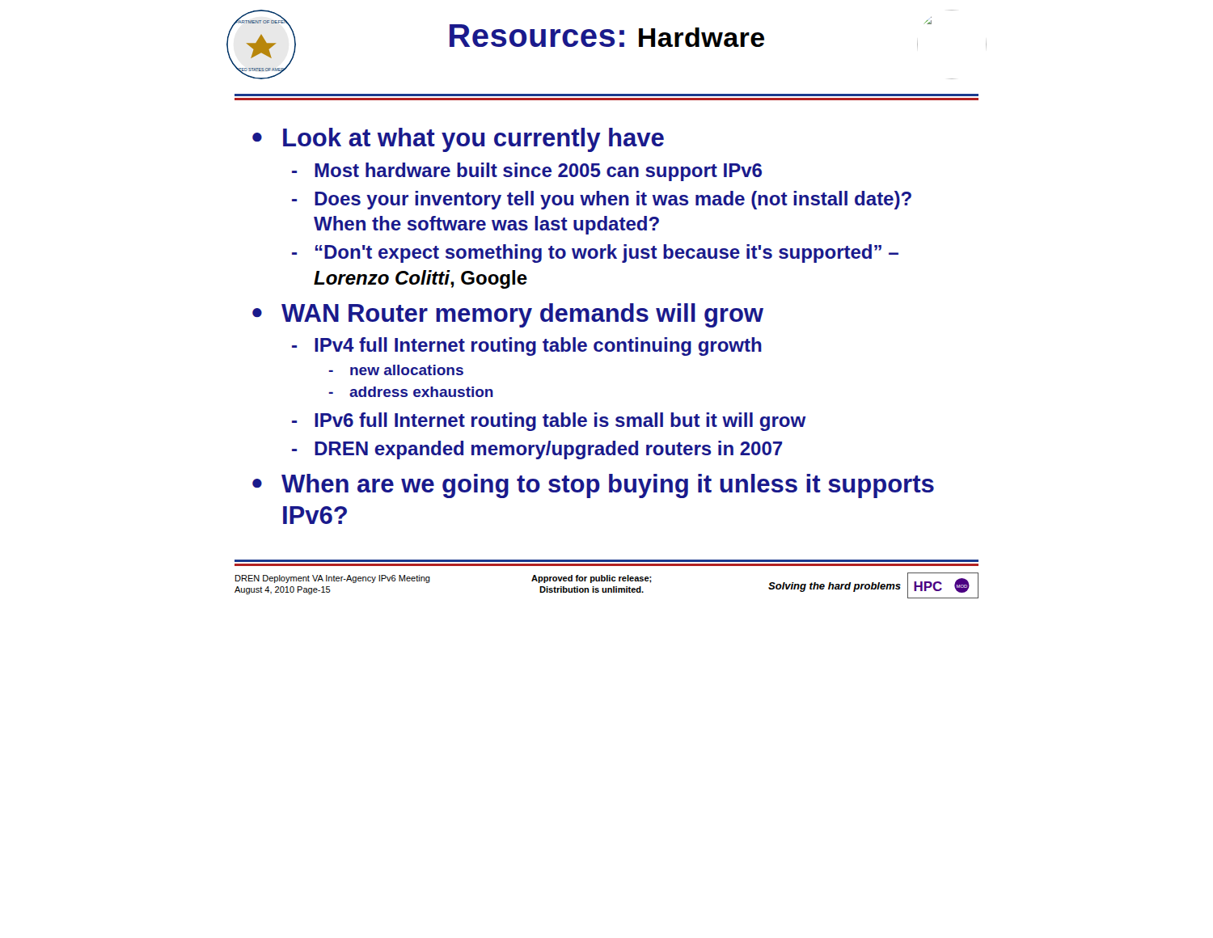Resources: Hardware
Look at what you currently have
Most hardware built since 2005 can support IPv6
Does your inventory tell you when it was made (not install date)? When the software was last updated?
“Don't expect something to work just because it's supported” – Lorenzo Colitti, Google
WAN Router memory demands will grow
IPv4 full Internet routing table continuing growth
new allocations
address exhaustion
IPv6 full Internet routing table is small but it will grow
DREN expanded memory/upgraded routers in 2007
When are we going to stop buying it unless it supports IPv6?
DREN Deployment VA Inter-Agency IPv6 Meeting
August 4, 2010 Page-15
Approved for public release;
Distribution is unlimited.
Solving the hard problems